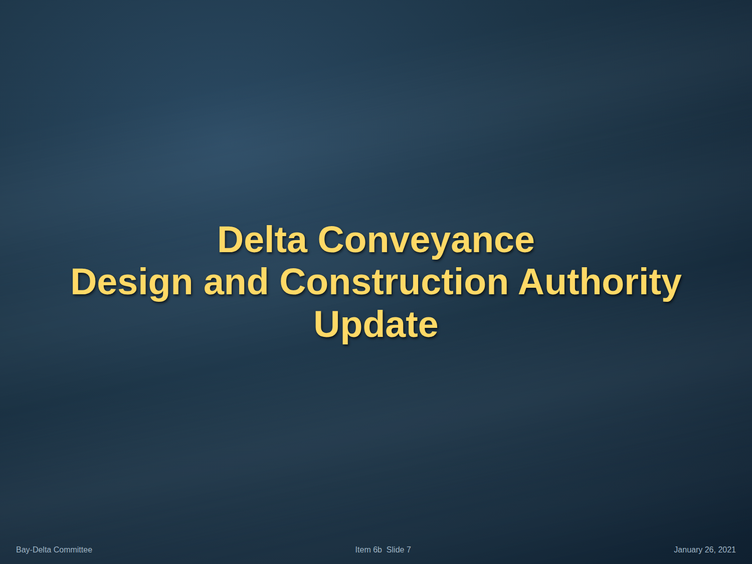Delta Conveyance
Design and Construction Authority
Update
Bay-Delta Committee Item 6b Slide 7 January 26, 2021